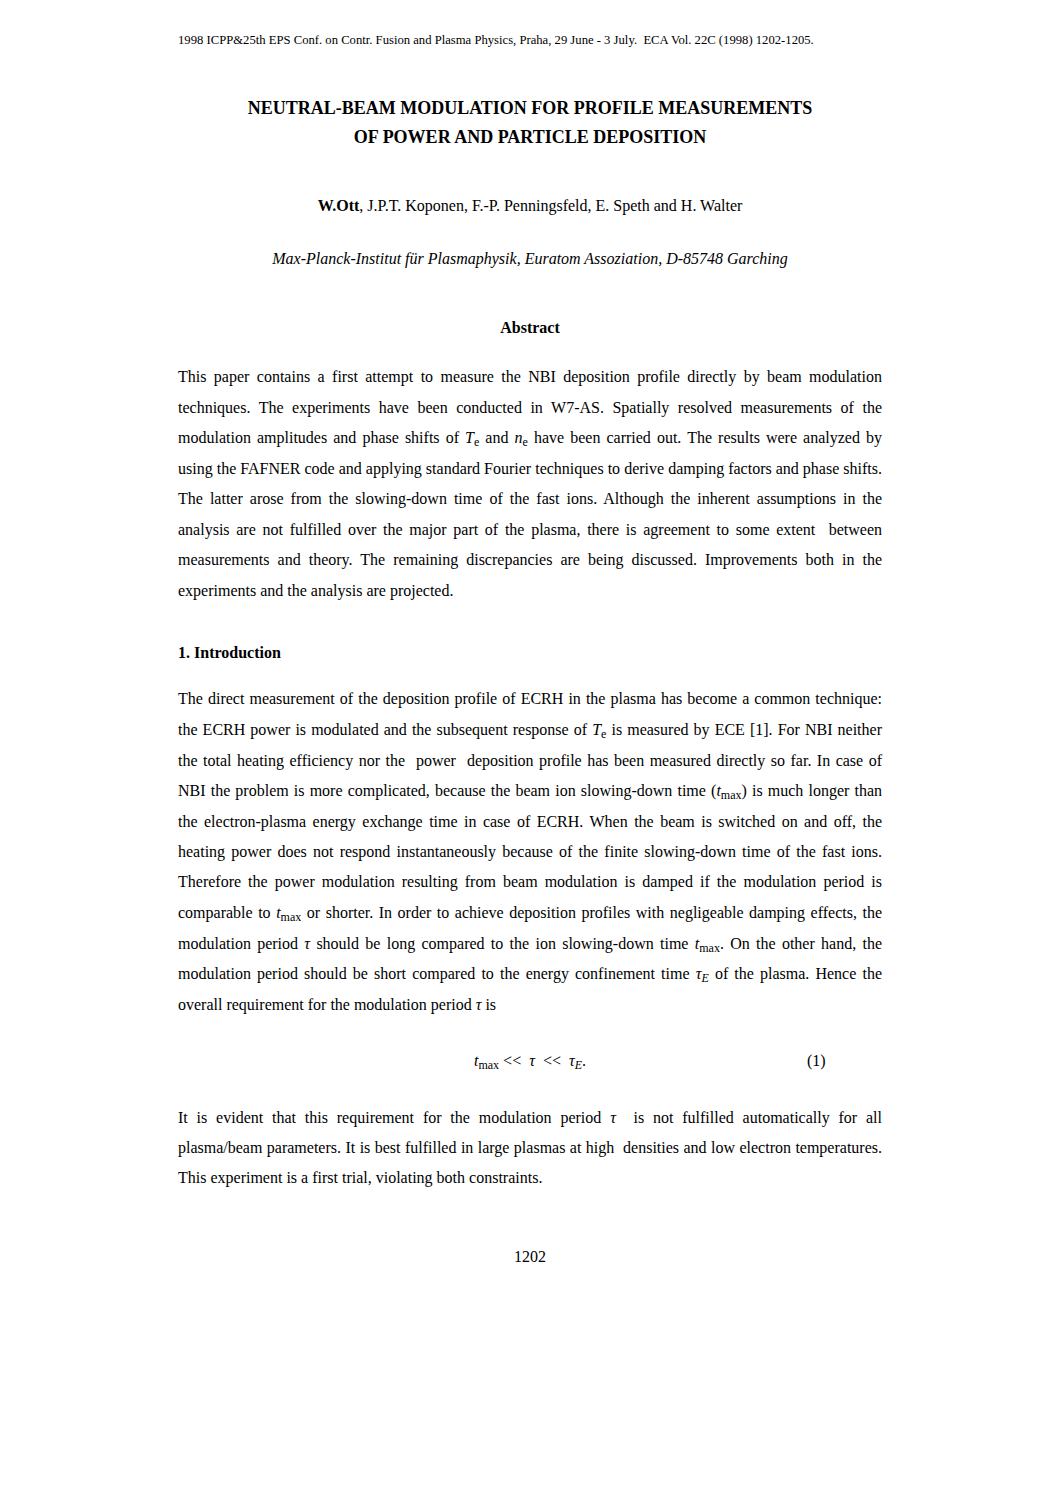1998 ICPP&25th EPS Conf. on Contr. Fusion and Plasma Physics, Praha, 29 June - 3 July. ECA Vol. 22C (1998) 1202-1205.
Neutral-Beam Modulation for Profile Measurements
of Power and Particle Deposition
W.Ott, J.P.T. Koponen, F.-P. Penningsfeld, E. Speth and H. Walter
Max-Planck-Institut für Plasmaphysik, Euratom Assoziation, D-85748 Garching
Abstract
This paper contains a first attempt to measure the NBI deposition profile directly by beam modulation techniques. The experiments have been conducted in W7-AS. Spatially resolved measurements of the modulation amplitudes and phase shifts of Te and ne have been carried out. The results were analyzed by using the FAFNER code and applying standard Fourier techniques to derive damping factors and phase shifts. The latter arose from the slowing-down time of the fast ions. Although the inherent assumptions in the analysis are not fulfilled over the major part of the plasma, there is agreement to some extent between measurements and theory. The remaining discrepancies are being discussed. Improvements both in the experiments and the analysis are projected.
1. Introduction
The direct measurement of the deposition profile of ECRH in the plasma has become a common technique: the ECRH power is modulated and the subsequent response of Te is measured by ECE [1]. For NBI neither the total heating efficiency nor the power deposition profile has been measured directly so far. In case of NBI the problem is more complicated, because the beam ion slowing-down time (tmax) is much longer than the electron-plasma energy exchange time in case of ECRH. When the beam is switched on and off, the heating power does not respond instantaneously because of the finite slowing-down time of the fast ions. Therefore the power modulation resulting from beam modulation is damped if the modulation period is comparable to tmax or shorter. In order to achieve deposition profiles with negligeable damping effects, the modulation period τ should be long compared to the ion slowing-down time tmax. On the other hand, the modulation period should be short compared to the energy confinement time τE of the plasma. Hence the overall requirement for the modulation period τ is
tmax << τ << τE. (1)
It is evident that this requirement for the modulation period τ is not fulfilled automatically for all plasma/beam parameters. It is best fulfilled in large plasmas at high densities and low electron temperatures. This experiment is a first trial, violating both constraints.
1202